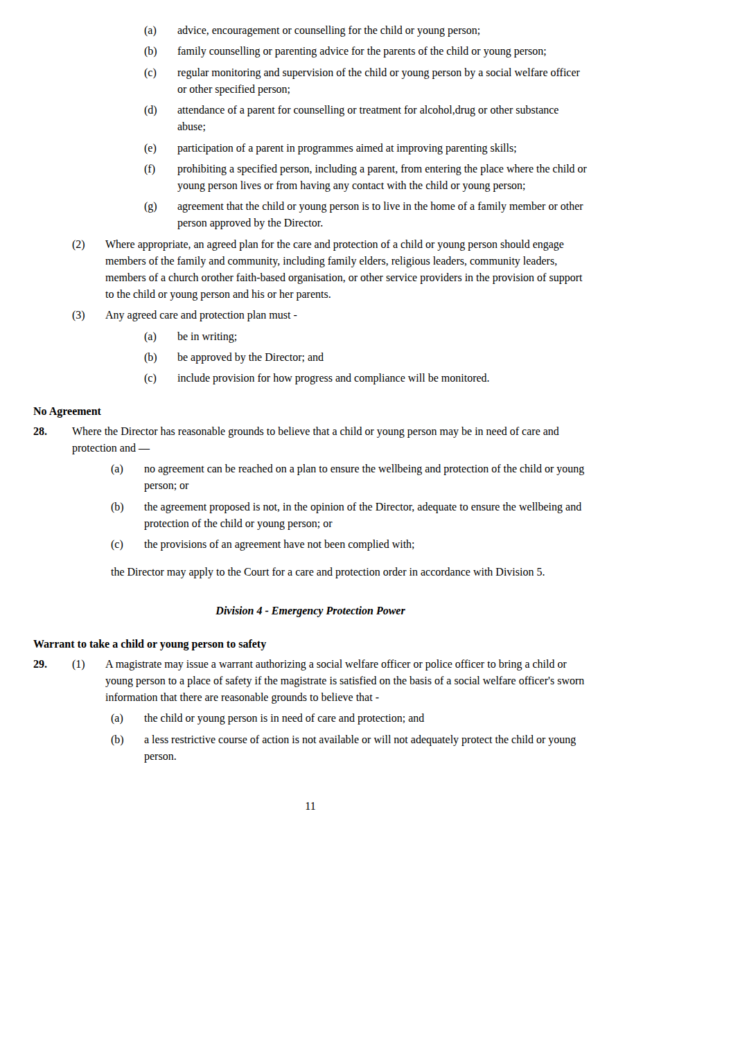(a)
advice, encouragement or counselling for the child or young person;
(b)
family counselling or parenting advice for the parents of the child or young person;
(c)
regular monitoring and supervision of the child or young person by a social welfare officer or other specified person;
(d)
attendance of a parent for counselling or treatment for alcohol,drug or other substance abuse;
(e)
participation of a parent in programmes aimed at improving parenting skills;
(f)
prohibiting a specified person, including a parent, from entering the place where the child or young person lives or from having any contact with the child or young person;
(g)
agreement that the child or young person is to live in the home of a family member or other person approved by the Director.
(2)
Where appropriate, an agreed plan for the care and protection of a child or young person should engage members of the family and community, including family elders, religious leaders, community leaders, members of a church orother faith-based organisation, or other service providers in the provision of support to the child or young person and his or her parents.
(3)
Any agreed care and protection plan must -
(a)
be in writing;
(b)
be approved by the Director; and
(c)
include provision for how progress and compliance will be monitored.
No Agreement
28.
Where the Director has reasonable grounds to believe that a child or young person may be in need of care and protection and —
(a)
no agreement can be reached on a plan to ensure the wellbeing and protection of the child or young person; or
(b)
the agreement proposed is not, in the opinion of the Director, adequate to ensure the wellbeing and protection of the child or young person; or
(c)
the provisions of an agreement have not been complied with;
the Director may apply to the Court for a care and protection order in accordance with Division 5.
Division 4 - Emergency Protection Power
Warrant to take a child or young person to safety
29.
(1)
A magistrate may issue a warrant authorizing a social welfare officer or police officer to bring a child or young person to a place of safety if the magistrate is satisfied on the basis of a social welfare officer's sworn information that there are reasonable grounds to believe that -
(a)
the child or young person is in need of care and protection; and
(b)
a less restrictive course of action is not available or will not adequately protect the child or young person.
11